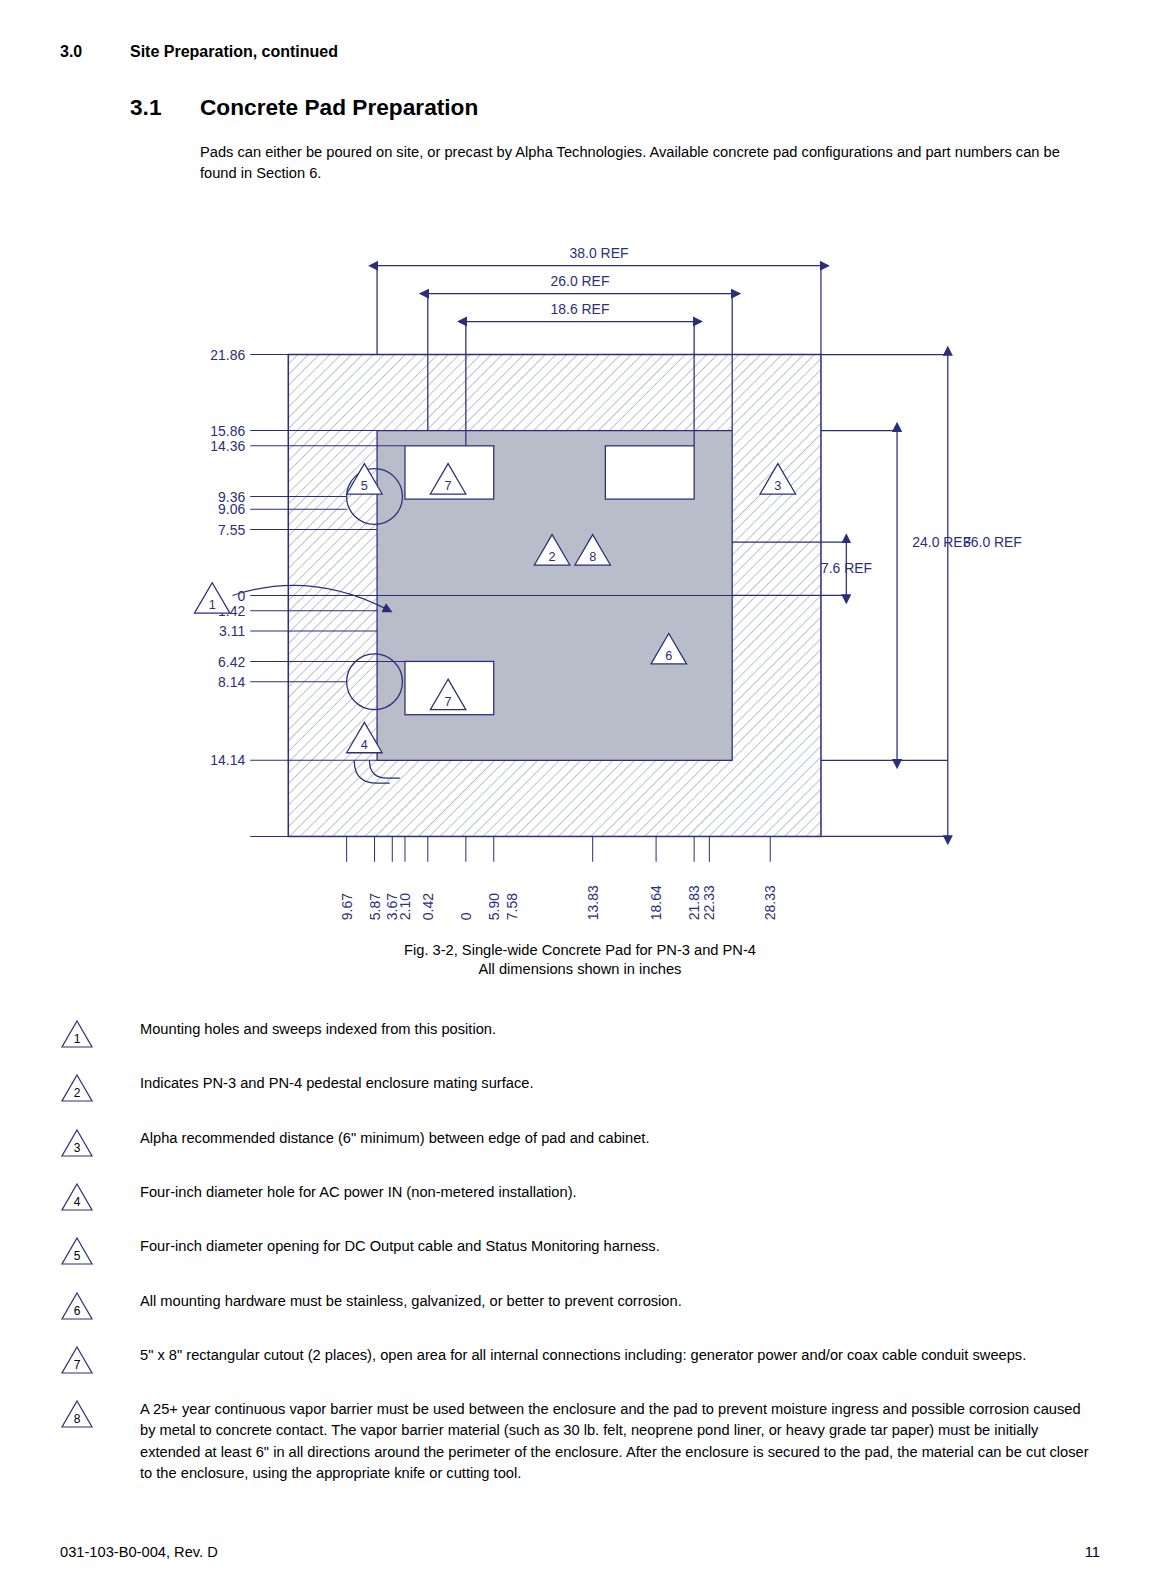3.0 Site Preparation, continued
3.1 Concrete Pad Preparation
Pads can either be poured on site, or precast by Alpha Technologies. Available concrete pad configurations and part numbers can be found in Section 6.
38.0 REF 26.0 REF 18.6 REF 24.0 REF 36.0 REF 7.6 REF 21.86 15.86 14.36 9.36 9.06 7.55 0 1.42 3.11 6.42 8.14 14.14 9.67 5.87 3.67 2.10 0.42 0 5.90 7.58 13.83 18.64 21.83 22.33 28.33 1 2 3 4 5 6 7 7 8
Fig. 3-2, Single-wide Concrete Pad for PN-3 and PN-4
All dimensions shown in inches
| 1 | Mounting holes and sweeps indexed from this position. |
| 2 | Indicates PN-3 and PN-4 pedestal enclosure mating surface. |
| 3 | Alpha recommended distance (6" minimum) between edge of pad and cabinet. |
| 4 | Four-inch diameter hole for AC power IN (non-metered installation). |
| 5 | Four-inch diameter opening for DC Output cable and Status Monitoring harness. |
| 6 | All mounting hardware must be stainless, galvanized, or better to prevent corrosion. |
| 7 | 5" x 8" rectangular cutout (2 places), open area for all internal connections including: generator power and/or coax cable conduit sweeps. |
| 8 | A 25+ year continuous vapor barrier must be used between the enclosure and the pad to prevent moisture ingress and possible corrosion caused by metal to concrete contact. The vapor barrier material (such as 30 lb. felt, neoprene pond liner, or heavy grade tar paper) must be initially extended at least 6" in all directions around the perimeter of the enclosure. After the enclosure is secured to the pad, the material can be cut closer to the enclosure, using the appropriate knife or cutting tool. |
031-103-B0-004, Rev. D 11